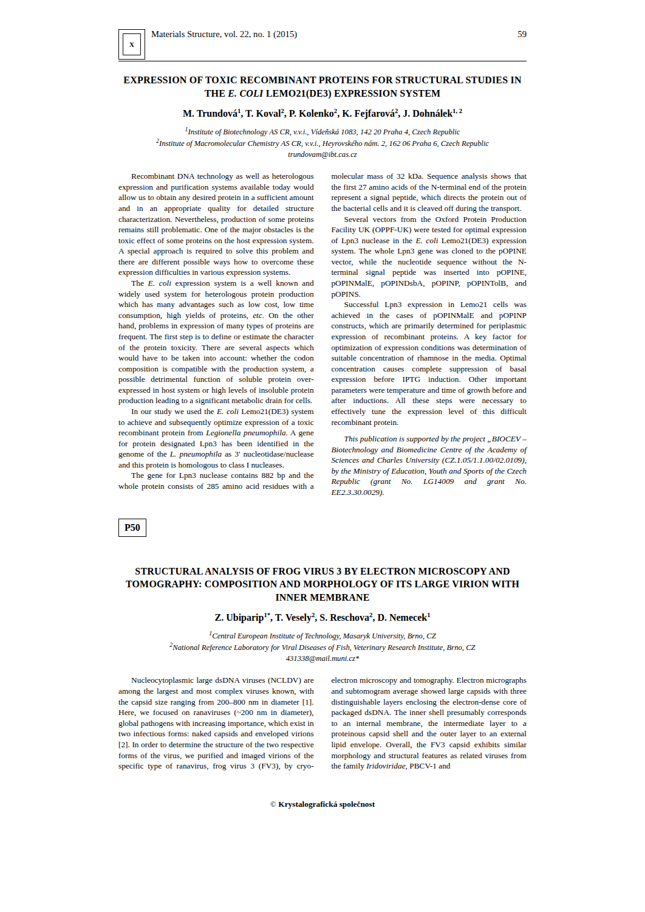X
Materials Structure, vol. 22, no. 1 (2015) 59
Expression of toxic recombinant proteins for structural studies in the E. coli Lemo21(DE3) expression system
M. Trundová1, T. Koval2, P. Kolenko2, K. Fejfarová2, J. Dohnálek1, 2
1Institute of Biotechnology AS CR, v.v.i., Vídeňská 1083, 142 20 Praha 4, Czech Republic
2Institute of Macromolecular Chemistry AS CR, v.v.i., Heyrovského nám. 2, 162 06 Praha 6, Czech Republic
trundovam@ibt.cas.cz
Recombinant DNA technology as well as heterologous expression and purification systems available today would allow us to obtain any desired protein in a sufficient amount and in an appropriate quality for detailed structure characterization. Nevertheless, production of some proteins remains still problematic. One of the major obstacles is the toxic effect of some proteins on the host expression system. A special approach is required to solve this problem and there are different possible ways how to overcome these expression difficulties in various expression systems.
The E. coli expression system is a well known and widely used system for heterologous protein production which has many advantages such as low cost, low time consumption, high yields of proteins, etc. On the other hand, problems in expression of many types of proteins are frequent. The first step is to define or estimate the character of the protein toxicity. There are several aspects which would have to be taken into account: whether the codon composition is compatible with the production system, a possible detrimental function of soluble protein over-expressed in host system or high levels of insoluble protein production leading to a significant metabolic drain for cells.
In our study we used the E. coli Lemo21(DE3) system to achieve and subsequently optimize expression of a toxic recombinant protein from Legionella pneumophila. A gene for protein designated Lpn3 has been identified in the genome of the L. pneumophila as 3' nucleotidase/nuclease and this protein is homologous to class I nucleases.
The gene for Lpn3 nuclease contains 882 bp and the whole protein consists of 285 amino acid residues with a molecular mass of 32 kDa. Sequence analysis shows that the first 27 amino acids of the N-terminal end of the protein represent a signal peptide, which directs the protein out of the bacterial cells and it is cleaved off during the transport.
Several vectors from the Oxford Protein Production Facility UK (OPPF-UK) were tested for optimal expression of Lpn3 nuclease in the E. coli Lemo21(DE3) expression system. The whole Lpn3 gene was cloned to the pOPINE vector, while the nucleotide sequence without the N-terminal signal peptide was inserted into pOPINE, pOPINMalE, pOPINDsbA, pOPINP, pOPINTolB, and pOPINS.
Successful Lpn3 expression in Lemo21 cells was achieved in the cases of pOPINMalE and pOPINP constructs, which are primarily determined for periplasmic expression of recombinant proteins. A key factor for optimization of expression conditions was determination of suitable concentration of rhamnose in the media. Optimal concentration causes complete suppression of basal expression before IPTG induction. Other important parameters were temperature and time of growth before and after inductions. All these steps were necessary to effectively tune the expression level of this difficult recombinant protein.
This publication is supported by the project „BIOCEV – Biotechnology and Biomedicine Centre of the Academy of Sciences and Charles University (CZ.1.05/1.1.00/02.0109), by the Ministry of Education, Youth and Sports of the Czech Republic (grant No. LG14009 and grant No. EE2.3.30.0029).
P50
Structural analysis of frog virus 3 by electron microscopy and tomography: composition and morphology of its large virion with inner membrane
Z. Ubiparip1*, T. Vesely2, S. Reschova2, D. Nemecek1
1Central European Institute of Technology, Masaryk University, Brno, CZ
2National Reference Laboratory for Viral Diseases of Fish, Veterinary Research Institute, Brno, CZ
431338@mail.muni.cz*
Nucleocytoplasmic large dsDNA viruses (NCLDV) are among the largest and most complex viruses known, with the capsid size ranging from 200–800 nm in diameter [1]. Here, we focused on ranaviruses (~200 nm in diameter), global pathogens with increasing importance, which exist in two infectious forms: naked capsids and enveloped virions [2]. In order to determine the structure of the two respective forms of the virus, we purified and imaged virions of the specific type of ranavirus, frog virus 3 (FV3), by cryo-electron microscopy and tomography. Electron micrographs and subtomogram average showed large capsids with three distinguishable layers enclosing the electron-dense core of packaged dsDNA. The inner shell presumably corresponds to an internal membrane, the intermediate layer to a proteinous capsid shell and the outer layer to an external lipid envelope. Overall, the FV3 capsid exhibits similar morphology and structural features as related viruses from the family Iridoviridae, PBCV-1 and
© Krystalografická společnost